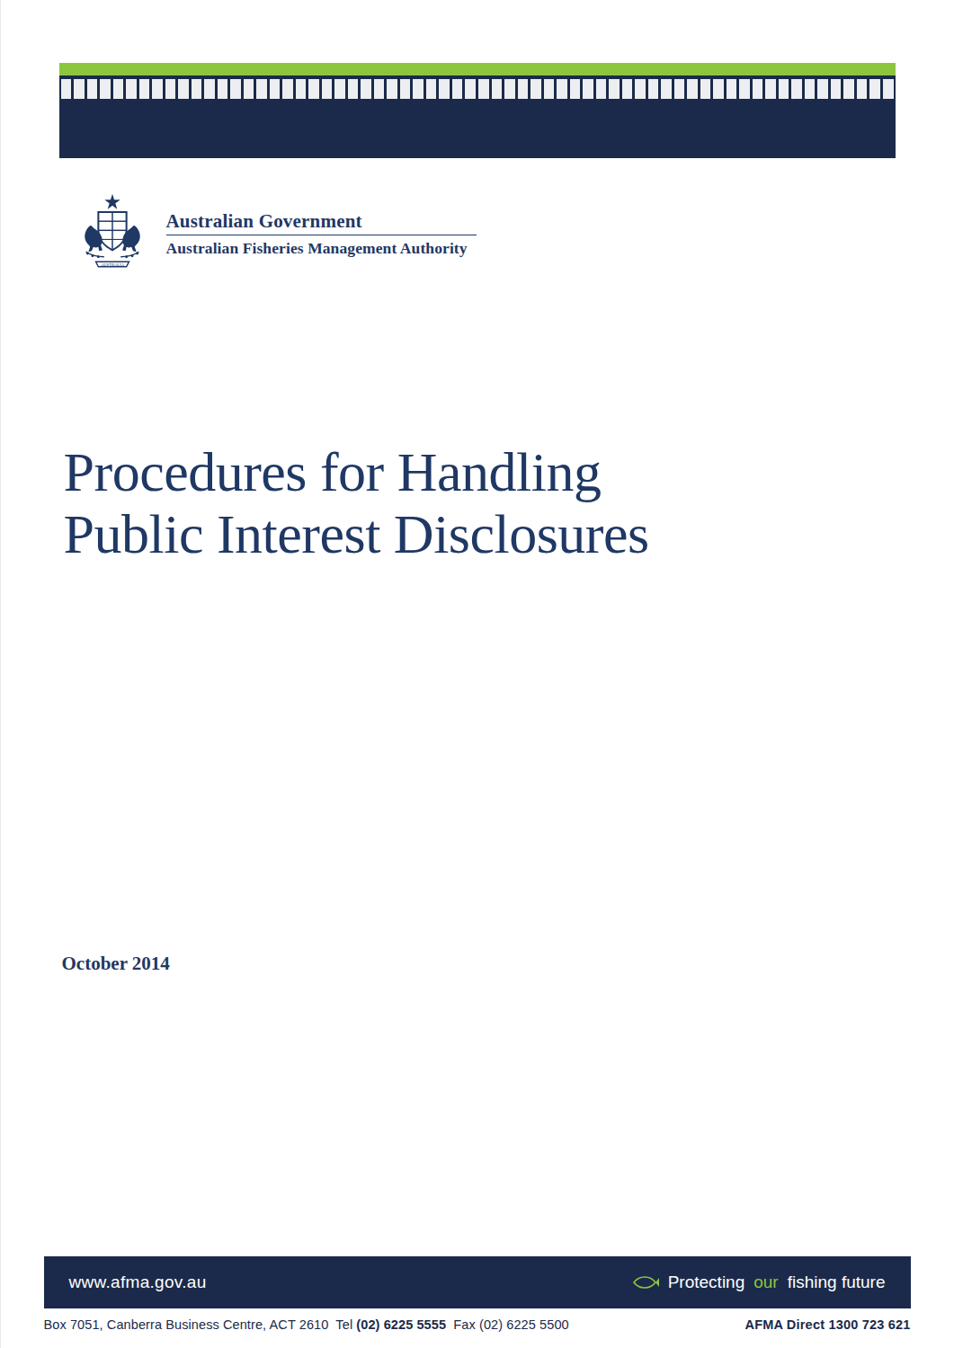AUSTRALIA
Australian Government
Australian Fisheries Management Authority
Procedures for Handling
Public Interest Disclosures
October 2014
www.afma.gov.au Protecting our fishing future
Box 7051, Canberra Business Centre, ACT 2610 Tel (02) 6225 5555 Fax (02) 6225 5500
AFMA Direct 1300 723 621